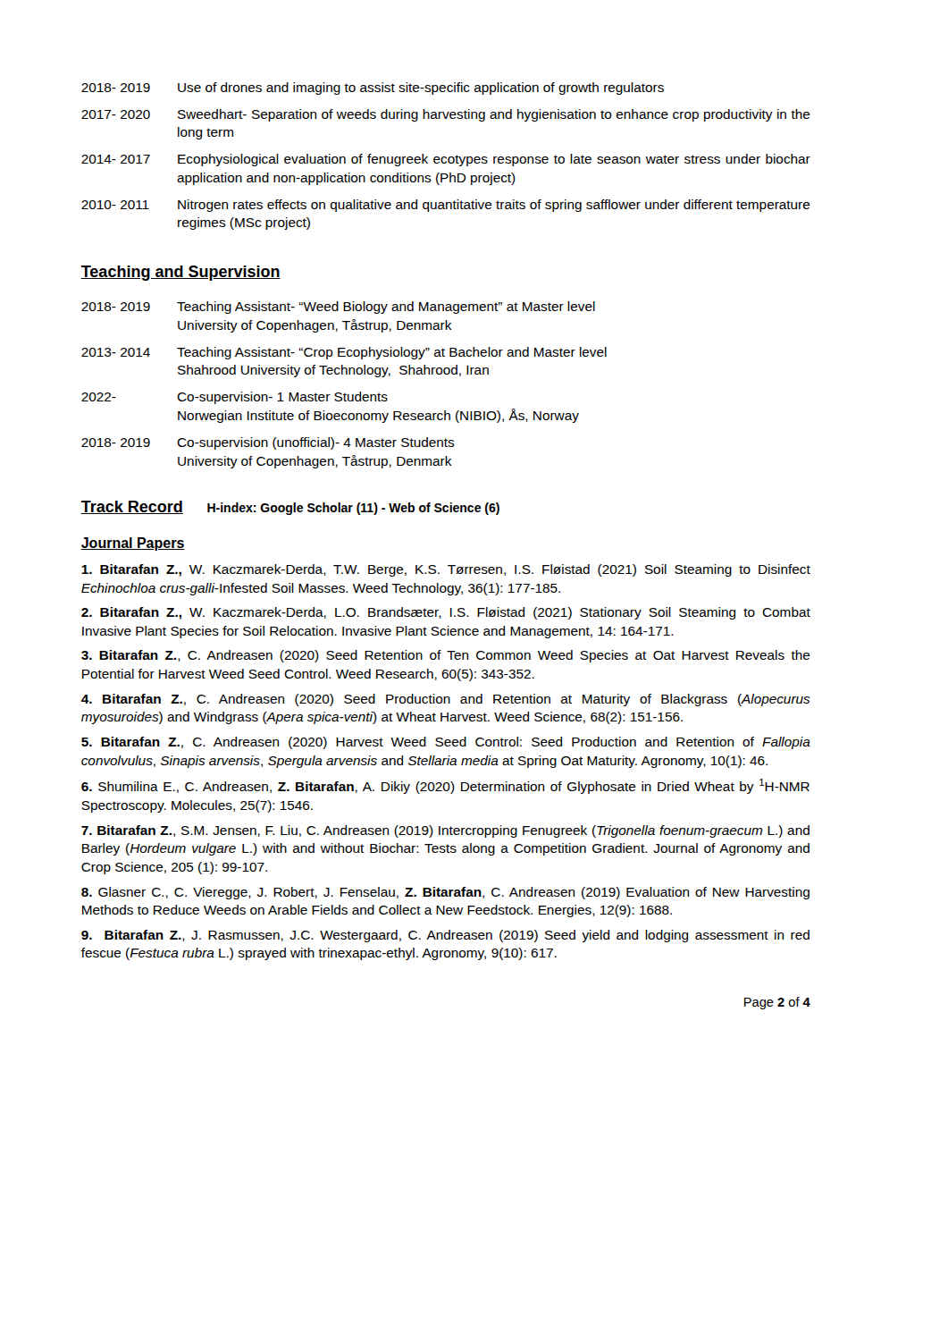| 2018- 2019 | Use of drones and imaging to assist site-specific application of growth regulators |
| 2017- 2020 | Sweedhart- Separation of weeds during harvesting and hygienisation to enhance crop productivity in the long term |
| 2014- 2017 | Ecophysiological evaluation of fenugreek ecotypes response to late season water stress under biochar application and non-application conditions (PhD project) |
| 2010- 2011 | Nitrogen rates effects on qualitative and quantitative traits of spring safflower under different temperature regimes (MSc project) |
Teaching and Supervision
| 2018- 2019 | Teaching Assistant- “Weed Biology and Management” at Master level University of Copenhagen, Tåstrup, Denmark |
| 2013- 2014 | Teaching Assistant- “Crop Ecophysiology” at Bachelor and Master level Shahrood University of Technology, Shahrood, Iran |
| 2022- | Co-supervision- 1 Master Students Norwegian Institute of Bioeconomy Research (NIBIO), Ås, Norway |
| 2018- 2019 | Co-supervision (unofficial)- 4 Master Students University of Copenhagen, Tåstrup, Denmark |
Track Record H-index: Google Scholar (11) - Web of Science (6)
Journal Papers
1. Bitarafan Z., W. Kaczmarek-Derda, T.W. Berge, K.S. Tørresen, I.S. Fløistad (2021) Soil Steaming to Disinfect Echinochloa crus-galli-Infested Soil Masses. Weed Technology, 36(1): 177-185.
2. Bitarafan Z., W. Kaczmarek-Derda, L.O. Brandsæter, I.S. Fløistad (2021) Stationary Soil Steaming to Combat Invasive Plant Species for Soil Relocation. Invasive Plant Science and Management, 14: 164-171.
3. Bitarafan Z., C. Andreasen (2020) Seed Retention of Ten Common Weed Species at Oat Harvest Reveals the Potential for Harvest Weed Seed Control. Weed Research, 60(5): 343-352.
4. Bitarafan Z., C. Andreasen (2020) Seed Production and Retention at Maturity of Blackgrass (Alopecurus myosuroides) and Windgrass (Apera spica-venti) at Wheat Harvest. Weed Science, 68(2): 151-156.
5. Bitarafan Z., C. Andreasen (2020) Harvest Weed Seed Control: Seed Production and Retention of Fallopia convolvulus, Sinapis arvensis, Spergula arvensis and Stellaria media at Spring Oat Maturity. Agronomy, 10(1): 46.
6. Shumilina E., C. Andreasen, Z. Bitarafan, A. Dikiy (2020) Determination of Glyphosate in Dried Wheat by 1 H-NMR Spectroscopy. Molecules, 25(7): 1546.
7. Bitarafan Z., S.M. Jensen, F. Liu, C. Andreasen (2019) Intercropping Fenugreek (Trigonella foenum-graecum L.) and Barley (Hordeum vulgare L.) with and without Biochar: Tests along a Competition Gradient. Journal of Agronomy and Crop Science, 205 (1): 99-107.
8. Glasner C., C. Vieregge, J. Robert, J. Fenselau, Z. Bitarafan, C. Andreasen (2019) Evaluation of New Harvesting Methods to Reduce Weeds on Arable Fields and Collect a New Feedstock. Energies, 12(9): 1688.
9. Bitarafan Z., J. Rasmussen, J.C. Westergaard, C. Andreasen (2019) Seed yield and lodging assessment in red fescue (Festuca rubra L.) sprayed with trinexapac-ethyl. Agronomy, 9(10): 617.
Page 2 of 4